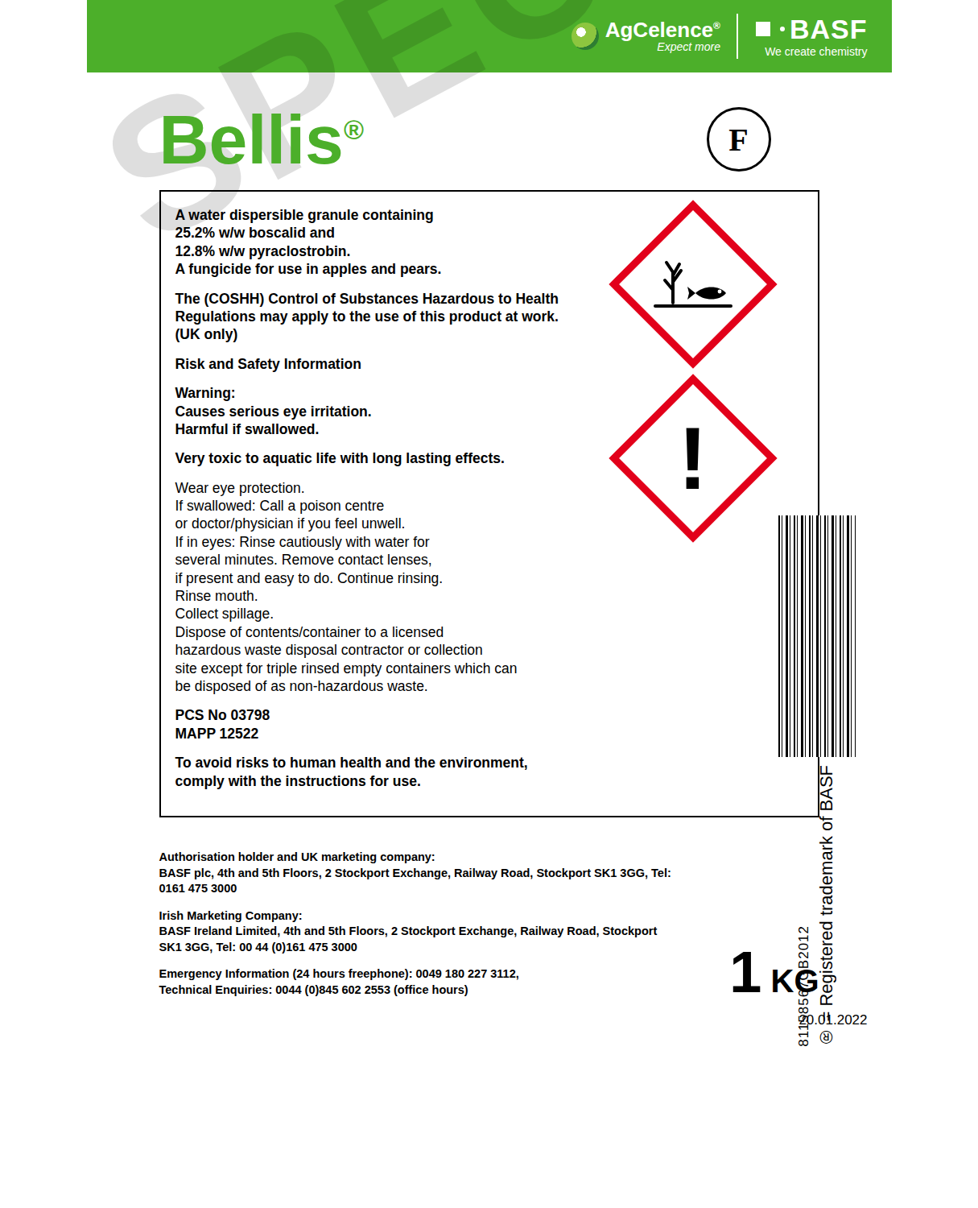SPECIMEN
AgCelence®
Expect more
BASF
We create chemistry
Bellis®
F
A water dispersible granule containing
25.2% w/w boscalid and
12.8% w/w pyraclostrobin.
A fungicide for use in apples and pears.
The (COSHH) Control of Substances Hazardous to Health Regulations may apply to the use of this product at work. (UK only)
Risk and Safety Information
Warning:
Causes serious eye irritation.
Harmful if swallowed.
Very toxic to aquatic life with long lasting effects.
Wear eye protection.
If swallowed: Call a poison centre
or doctor/physician if you feel unwell.
If in eyes: Rinse cautiously with water for
several minutes. Remove contact lenses,
if present and easy to do. Continue rinsing.
Rinse mouth.
Collect spillage.
Dispose of contents/container to a licensed
hazardous waste disposal contractor or collection
site except for triple rinsed empty containers which can
be disposed of as non-hazardous waste.
PCS No 03798
MAPP 12522
To avoid risks to human health and the environment, comply with the instructions for use.
!
81158567GB2012
® = Registered trademark of BASF
Authorisation holder and UK marketing company:
BASF plc, 4th and 5th Floors, 2 Stockport Exchange, Railway Road, Stockport SK1 3GG, Tel: 0161 475 3000
Irish Marketing Company:
BASF Ireland Limited, 4th and 5th Floors, 2 Stockport Exchange, Railway Road, Stockport SK1 3GG, Tel: 00 44 (0)161 475 3000
Emergency Information (24 hours freephone): 0049 180 227 3112,
Technical Enquiries: 0044 (0)845 602 2553 (office hours)
1 KG
20.01.2022